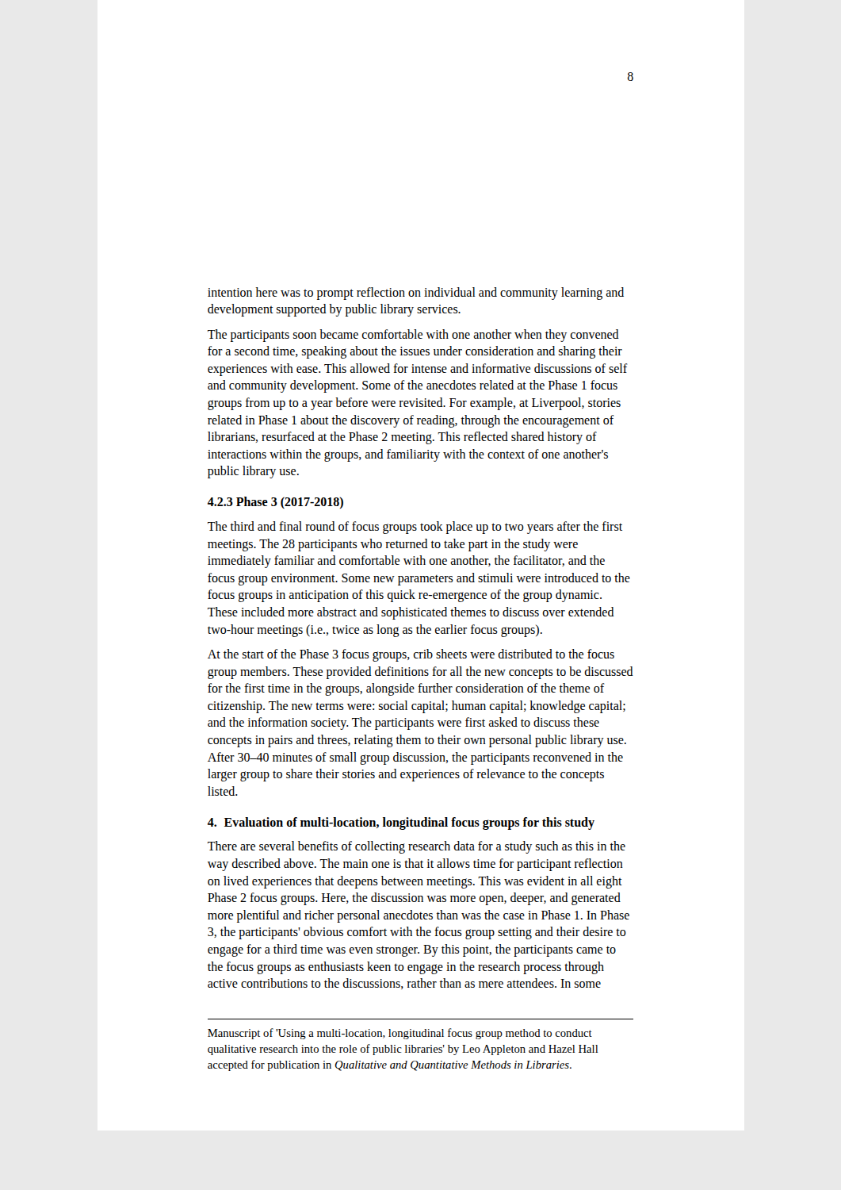8
intention here was to prompt reflection on individual and community learning and development supported by public library services.
The participants soon became comfortable with one another when they convened for a second time, speaking about the issues under consideration and sharing their experiences with ease. This allowed for intense and informative discussions of self and community development. Some of the anecdotes related at the Phase 1 focus groups from up to a year before were revisited. For example, at Liverpool, stories related in Phase 1 about the discovery of reading, through the encouragement of librarians, resurfaced at the Phase 2 meeting. This reflected shared history of interactions within the groups, and familiarity with the context of one another's public library use.
4.2.3 Phase 3 (2017-2018)
The third and final round of focus groups took place up to two years after the first meetings. The 28 participants who returned to take part in the study were immediately familiar and comfortable with one another, the facilitator, and the focus group environment. Some new parameters and stimuli were introduced to the focus groups in anticipation of this quick re-emergence of the group dynamic. These included more abstract and sophisticated themes to discuss over extended two-hour meetings (i.e., twice as long as the earlier focus groups).
At the start of the Phase 3 focus groups, crib sheets were distributed to the focus group members. These provided definitions for all the new concepts to be discussed for the first time in the groups, alongside further consideration of the theme of citizenship. The new terms were: social capital; human capital; knowledge capital; and the information society. The participants were first asked to discuss these concepts in pairs and threes, relating them to their own personal public library use. After 30–40 minutes of small group discussion, the participants reconvened in the larger group to share their stories and experiences of relevance to the concepts listed.
4. Evaluation of multi-location, longitudinal focus groups for this study
There are several benefits of collecting research data for a study such as this in the way described above. The main one is that it allows time for participant reflection on lived experiences that deepens between meetings. This was evident in all eight Phase 2 focus groups. Here, the discussion was more open, deeper, and generated more plentiful and richer personal anecdotes than was the case in Phase 1. In Phase 3, the participants' obvious comfort with the focus group setting and their desire to engage for a third time was even stronger. By this point, the participants came to the focus groups as enthusiasts keen to engage in the research process through active contributions to the discussions, rather than as mere attendees. In some
Manuscript of 'Using a multi-location, longitudinal focus group method to conduct qualitative research into the role of public libraries' by Leo Appleton and Hazel Hall accepted for publication in Qualitative and Quantitative Methods in Libraries.